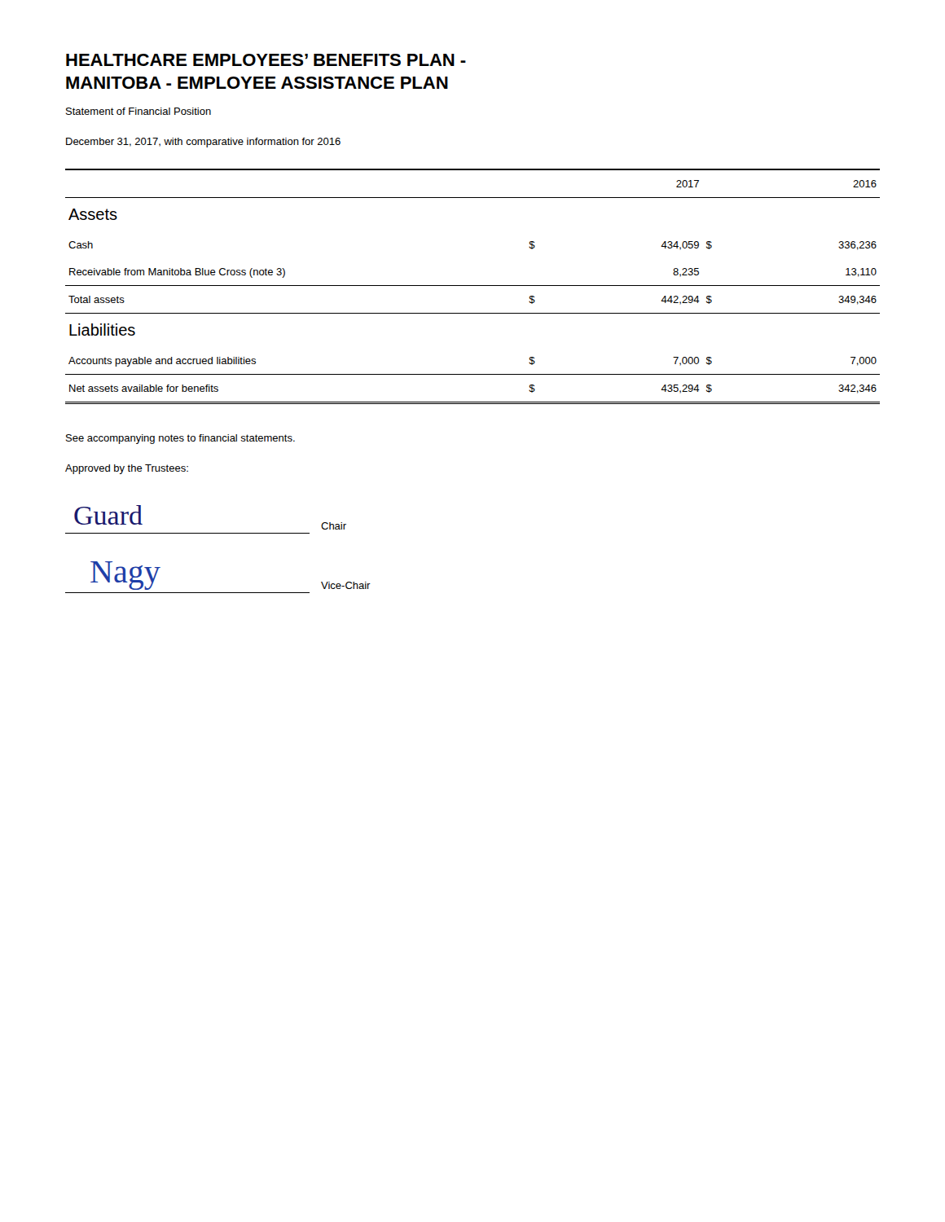HEALTHCARE EMPLOYEES’ BENEFITS PLAN -
MANITOBA - EMPLOYEE ASSISTANCE PLAN
Statement of Financial Position
December 31, 2017, with comparative information for 2016
| | | 2017 | | 2016 |
| --- | --- | --- | --- | --- |
| Assets |
| Cash | $ | 434,059 | $ | 336,236 |
| Receivable from Manitoba Blue Cross (note 3) | | 8,235 | | 13,110 |
| Total assets | $ | 442,294 | $ | 349,346 |
| Liabilities |
| Accounts payable and accrued liabilities | $ | 7,000 | $ | 7,000 |
| Net assets available for benefits | $ | 435,294 | $ | 342,346 |
See accompanying notes to financial statements.
Approved by the Trustees:
Guard
Chair
Nagy
Vice-Chair